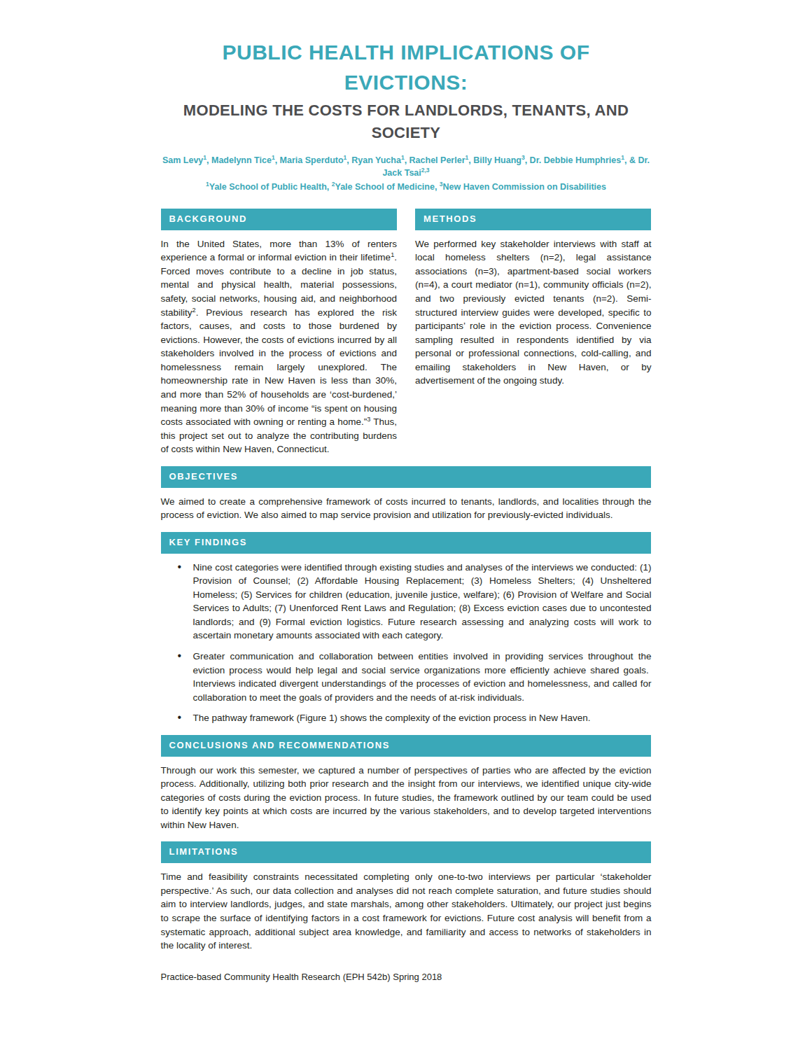Public Health Implications of Evictions:
Modeling the Costs for Landlords, Tenants, and Society
Sam Levy1, Madelynn Tice1, Maria Sperduto1, Ryan Yucha1, Rachel Perler1, Billy Huang3, Dr. Debbie Humphries1, & Dr. Jack Tsai2,3
1Yale School of Public Health, 2Yale School of Medicine, 3New Haven Commission on Disabilities
Background
In the United States, more than 13% of renters experience a formal or informal eviction in their lifetime1. Forced moves contribute to a decline in job status, mental and physical health, material possessions, safety, social networks, housing aid, and neighborhood stability2. Previous research has explored the risk factors, causes, and costs to those burdened by evictions. However, the costs of evictions incurred by all stakeholders involved in the process of evictions and homelessness remain largely unexplored. The homeownership rate in New Haven is less than 30%, and more than 52% of households are ‘cost-burdened,’ meaning more than 30% of income “is spent on housing costs associated with owning or renting a home.”3 Thus, this project set out to analyze the contributing burdens of costs within New Haven, Connecticut.
Methods
We performed key stakeholder interviews with staff at local homeless shelters (n=2), legal assistance associations (n=3), apartment-based social workers (n=4), a court mediator (n=1), community officials (n=2), and two previously evicted tenants (n=2). Semi-structured interview guides were developed, specific to participants’ role in the eviction process. Convenience sampling resulted in respondents identified by via personal or professional connections, cold-calling, and emailing stakeholders in New Haven, or by advertisement of the ongoing study.
Objectives
We aimed to create a comprehensive framework of costs incurred to tenants, landlords, and localities through the process of eviction. We also aimed to map service provision and utilization for previously-evicted individuals.
Key Findings
Nine cost categories were identified through existing studies and analyses of the interviews we conducted: (1) Provision of Counsel; (2) Affordable Housing Replacement; (3) Homeless Shelters; (4) Unsheltered Homeless; (5) Services for children (education, juvenile justice, welfare); (6) Provision of Welfare and Social Services to Adults; (7) Unenforced Rent Laws and Regulation; (8) Excess eviction cases due to uncontested landlords; and (9) Formal eviction logistics. Future research assessing and analyzing costs will work to ascertain monetary amounts associated with each category.
Greater communication and collaboration between entities involved in providing services throughout the eviction process would help legal and social service organizations more efficiently achieve shared goals. Interviews indicated divergent understandings of the processes of eviction and homelessness, and called for collaboration to meet the goals of providers and the needs of at-risk individuals.
The pathway framework (Figure 1) shows the complexity of the eviction process in New Haven.
Conclusions and Recommendations
Through our work this semester, we captured a number of perspectives of parties who are affected by the eviction process. Additionally, utilizing both prior research and the insight from our interviews, we identified unique city-wide categories of costs during the eviction process. In future studies, the framework outlined by our team could be used to identify key points at which costs are incurred by the various stakeholders, and to develop targeted interventions within New Haven.
Limitations
Time and feasibility constraints necessitated completing only one-to-two interviews per particular ‘stakeholder perspective.’ As such, our data collection and analyses did not reach complete saturation, and future studies should aim to interview landlords, judges, and state marshals, among other stakeholders. Ultimately, our project just begins to scrape the surface of identifying factors in a cost framework for evictions. Future cost analysis will benefit from a systematic approach, additional subject area knowledge, and familiarity and access to networks of stakeholders in the locality of interest.
Practice-based Community Health Research (EPH 542b) Spring 2018